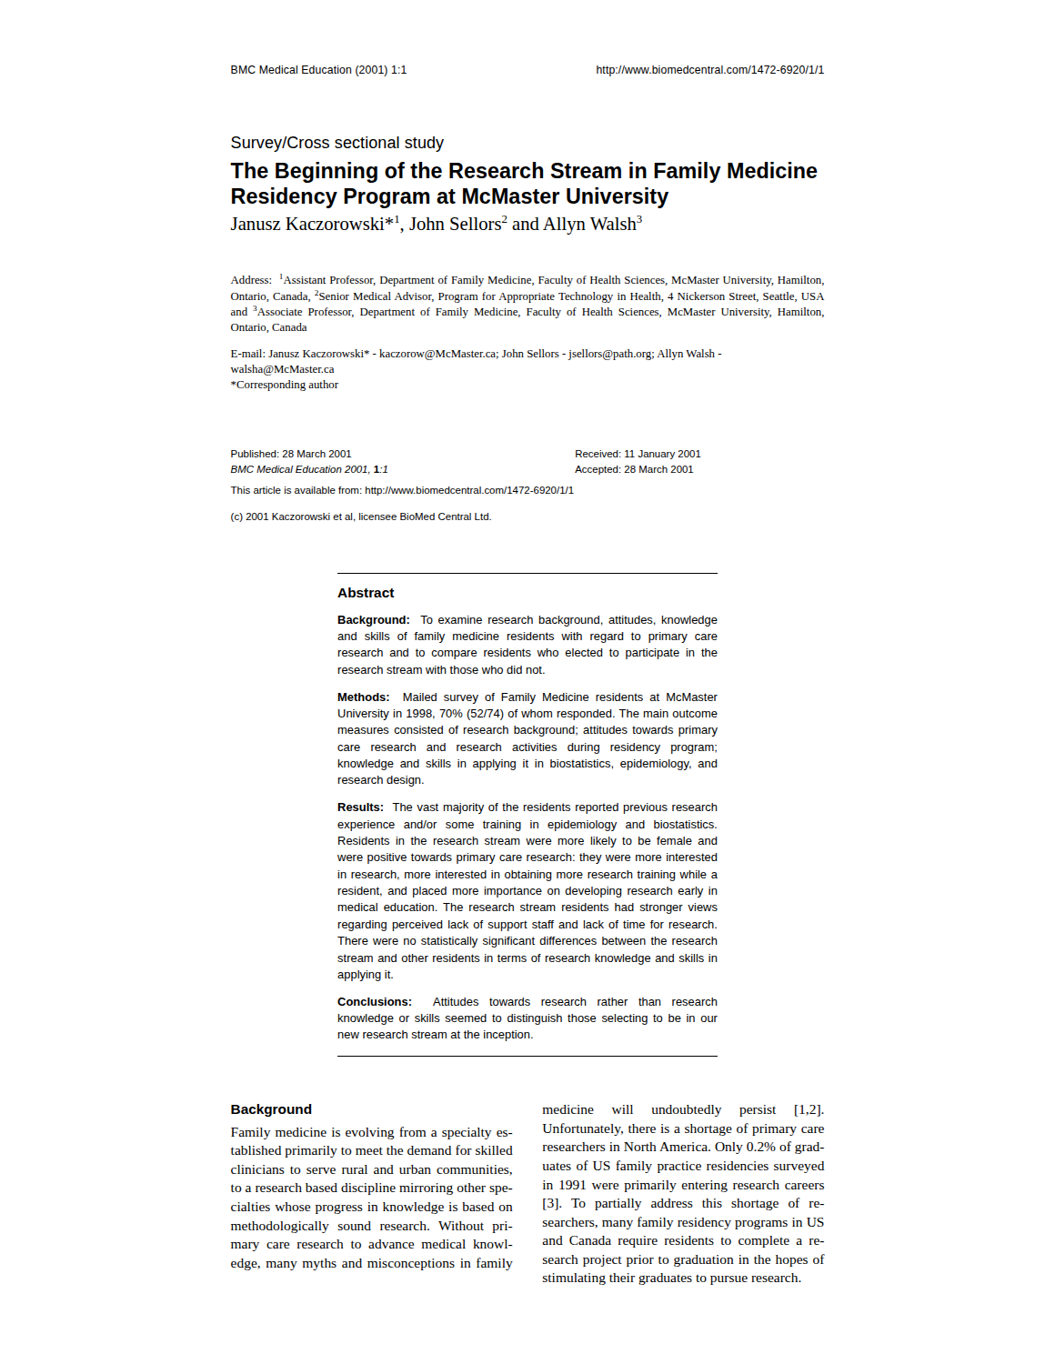BMC Medical Education (2001) 1:1
http://www.biomedcentral.com/1472-6920/1/1
Survey/Cross sectional study
The Beginning of the Research Stream in Family Medicine
Residency Program at McMaster University
Janusz Kaczorowski*1, John Sellors2 and Allyn Walsh3
Address: 1Assistant Professor, Department of Family Medicine, Faculty of Health Sciences, McMaster University, Hamilton, Ontario, Canada, 2Senior Medical Advisor, Program for Appropriate Technology in Health, 4 Nickerson Street, Seattle, USA and 3Associate Professor, Department of Family Medicine, Faculty of Health Sciences, McMaster University, Hamilton, Ontario, Canada
E-mail: Janusz Kaczorowski* - kaczorow@McMaster.ca; John Sellors - jsellors@path.org; Allyn Walsh - walsha@McMaster.ca
*Corresponding author
Published: 28 March 2001
BMC Medical Education 2001, 1:1
This article is available from: http://www.biomedcentral.com/1472-6920/1/1
(c) 2001 Kaczorowski et al, licensee BioMed Central Ltd.
Received: 11 January 2001
Accepted: 28 March 2001
Abstract
Background: To examine research background, attitudes, knowledge and skills of family medicine residents with regard to primary care research and to compare residents who elected to participate in the research stream with those who did not.
Methods: Mailed survey of Family Medicine residents at McMaster University in 1998, 70% (52/74) of whom responded. The main outcome measures consisted of research background; attitudes towards primary care research and research activities during residency program; knowledge and skills in applying it in biostatistics, epidemiology, and research design.
Results: The vast majority of the residents reported previous research experience and/or some training in epidemiology and biostatistics. Residents in the research stream were more likely to be female and were positive towards primary care research: they were more interested in research, more interested in obtaining more research training while a resident, and placed more importance on developing research early in medical education. The research stream residents had stronger views regarding perceived lack of support staff and lack of time for research. There were no statistically significant differences between the research stream and other residents in terms of research knowledge and skills in applying it.
Conclusions: Attitudes towards research rather than research knowledge or skills seemed to distinguish those selecting to be in our new research stream at the inception.
Background
Family medicine is evolving from a specialty established primarily to meet the demand for skilled clinicians to serve rural and urban communities, to a research based discipline mirroring other specialties whose progress in knowledge is based on methodologically sound research. Without primary care research to advance medical knowledge, many myths and misconceptions in family medicine will undoubtedly persist [1,2]. Unfortunately, there is a shortage of primary care researchers in North America. Only 0.2% of graduates of US family practice residencies surveyed in 1991 were primarily entering research careers [3]. To partially address this shortage of researchers, many family residency programs in US and Canada require residents to complete a research project prior to graduation in the hopes of stimulating their graduates to pursue research.